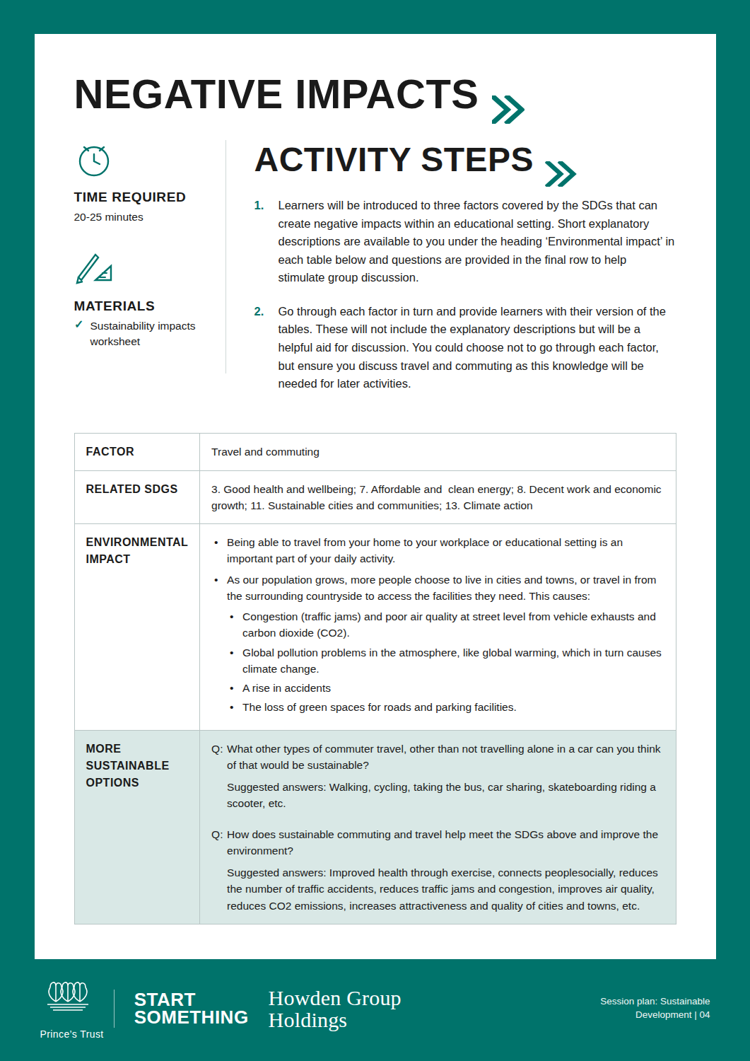Negative Impacts
Time required
20-25 minutes
Materials
✓ Sustainability impacts worksheet
Activity Steps
Learners will be introduced to three factors covered by the SDGs that can create negative impacts within an educational setting. Short explanatory descriptions are available to you under the heading ‘Environmental impact’ in each table below and questions are provided in the final row to help stimulate group discussion.
Go through each factor in turn and provide learners with their version of the tables. These will not include the explanatory descriptions but will be a helpful aid for discussion. You could choose not to go through each factor, but ensure you discuss travel and commuting as this knowledge will be needed for later activities.
| Factor | Travel and commuting |
| Related SDGs | 3. Good health and wellbeing; 7. Affordable and clean energy; 8. Decent work and economic growth; 11. Sustainable cities and communities; 13. Climate action |
| Environmental impact | Being able to travel from your home to your workplace or educational setting is an important part of your daily activity. As our population grows, more people choose to live in cities and towns, or travel in from the surrounding countryside to access the facilities they need. This causes: Congestion (traffic jams) and poor air quality at street level from vehicle exhausts and carbon dioxide (CO2). Global pollution problems in the atmosphere, like global warming, which in turn causes climate change. A rise in accidents The loss of green spaces for roads and parking facilities. |
| More sustainable options | Q: What other types of commuter travel, other than not travelling alone in a car can you think of that would be sustainable? Suggested answers: Walking, cycling, taking the bus, car sharing, skateboarding riding a scooter, etc. Q: How does sustainable commuting and travel help meet the SDGs above and improve the environment? Suggested answers: Improved health through exercise, connects peoplesocially, reduces the number of traffic accidents, reduces traffic jams and congestion, improves air quality, reduces CO2 emissions, increases attractiveness and quality of cities and towns, etc. |
Prince’s Trust
Start
Something
Howden Group
Holdings
Session plan: Sustainable
Development | 04